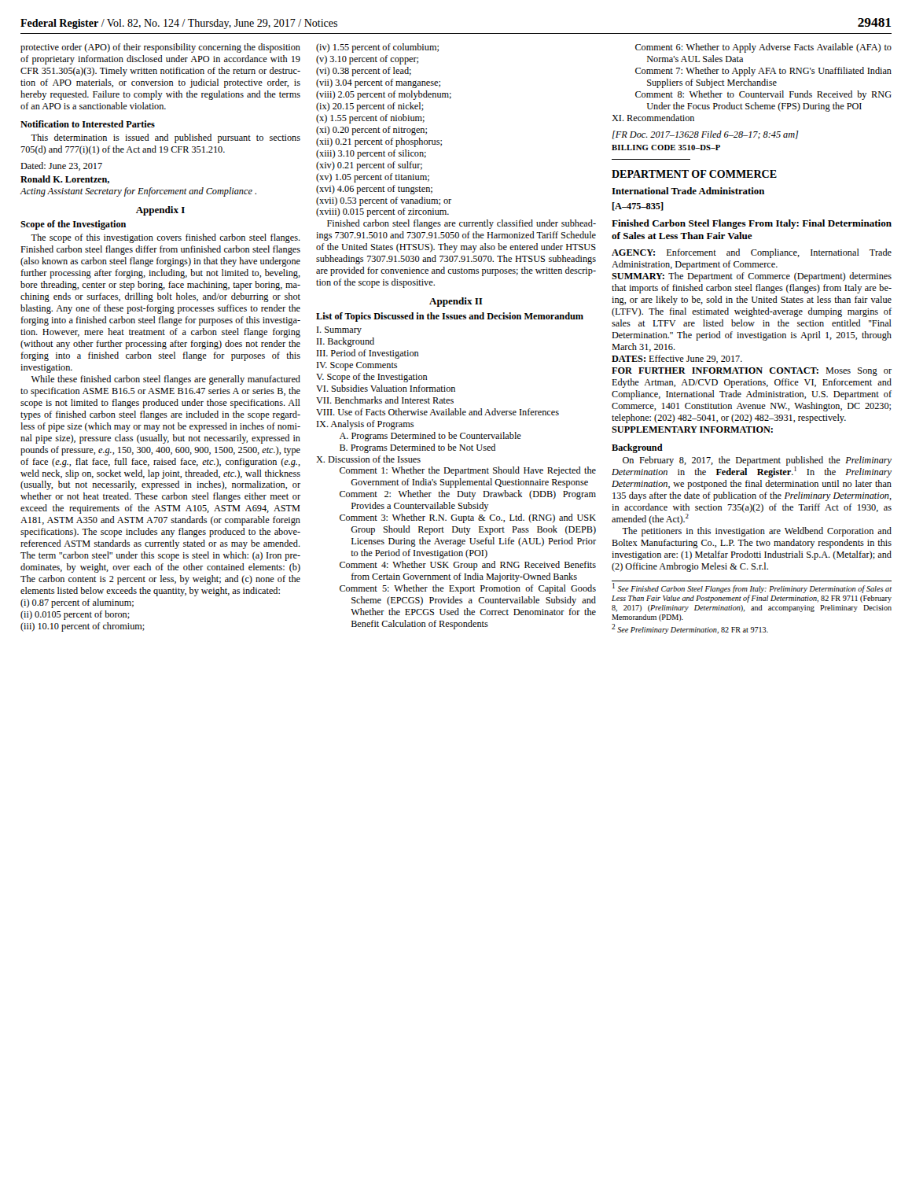Federal Register / Vol. 82, No. 124 / Thursday, June 29, 2017 / Notices
29481
protective order (APO) of their responsibility concerning the disposition of proprietary information disclosed under APO in accordance with 19 CFR 351.305(a)(3). Timely written notification of the return or destruction of APO materials, or conversion to judicial protective order, is hereby requested. Failure to comply with the regulations and the terms of an APO is a sanctionable violation.
Notification to Interested Parties
This determination is issued and published pursuant to sections 705(d) and 777(i)(1) of the Act and 19 CFR 351.210.
Dated: June 23, 2017
Ronald K. Lorentzen,
Acting Assistant Secretary for Enforcement and Compliance .
Appendix I
Scope of the Investigation
The scope of this investigation covers finished carbon steel flanges. Finished carbon steel flanges differ from unfinished carbon steel flanges (also known as carbon steel flange forgings) in that they have undergone further processing after forging, including, but not limited to, beveling, bore threading, center or step boring, face machining, taper boring, machining ends or surfaces, drilling bolt holes, and/or deburring or shot blasting. Any one of these post-forging processes suffices to render the forging into a finished carbon steel flange for purposes of this investigation. However, mere heat treatment of a carbon steel flange forging (without any other further processing after forging) does not render the forging into a finished carbon steel flange for purposes of this investigation.
While these finished carbon steel flanges are generally manufactured to specification ASME B16.5 or ASME B16.47 series A or series B, the scope is not limited to flanges produced under those specifications. All types of finished carbon steel flanges are included in the scope regardless of pipe size (which may or may not be expressed in inches of nominal pipe size), pressure class (usually, but not necessarily, expressed in pounds of pressure, e.g., 150, 300, 400, 600, 900, 1500, 2500, etc.), type of face (e.g., flat face, full face, raised face, etc.), configuration (e.g., weld neck, slip on, socket weld, lap joint, threaded, etc.), wall thickness (usually, but not necessarily, expressed in inches), normalization, or whether or not heat treated. These carbon steel flanges either meet or exceed the requirements of the ASTM A105, ASTM A694, ASTM A181, ASTM A350 and ASTM A707 standards (or comparable foreign specifications). The scope includes any flanges produced to the above-referenced ASTM standards as currently stated or as may be amended. The term ''carbon steel'' under this scope is steel in which: (a) Iron predominates, by weight, over each of the other contained elements: (b) The carbon content is 2 percent or less, by weight; and (c) none of the elements listed below exceeds the quantity, by weight, as indicated:
(i) 0.87 percent of aluminum;
(ii) 0.0105 percent of boron;
(iii) 10.10 percent of chromium;
(iv) 1.55 percent of columbium;
(v) 3.10 percent of copper;
(vi) 0.38 percent of lead;
(vii) 3.04 percent of manganese;
(viii) 2.05 percent of molybdenum;
(ix) 20.15 percent of nickel;
(x) 1.55 percent of niobium;
(xi) 0.20 percent of nitrogen;
(xii) 0.21 percent of phosphorus;
(xiii) 3.10 percent of silicon;
(xiv) 0.21 percent of sulfur;
(xv) 1.05 percent of titanium;
(xvi) 4.06 percent of tungsten;
(xvii) 0.53 percent of vanadium; or
(xviii) 0.015 percent of zirconium.
Finished carbon steel flanges are currently classified under subheadings 7307.91.5010 and 7307.91.5050 of the Harmonized Tariff Schedule of the United States (HTSUS). They may also be entered under HTSUS subheadings 7307.91.5030 and 7307.91.5070. The HTSUS subheadings are provided for convenience and customs purposes; the written description of the scope is dispositive.
Appendix II
List of Topics Discussed in the Issues and Decision Memorandum
I. Summary
II. Background
III. Period of Investigation
IV. Scope Comments
V. Scope of the Investigation
VI. Subsidies Valuation Information
VII. Benchmarks and Interest Rates
VIII. Use of Facts Otherwise Available and Adverse Inferences
IX. Analysis of Programs
A. Programs Determined to be Countervailable
B. Programs Determined to be Not Used
X. Discussion of the Issues
Comment 1: Whether the Department Should Have Rejected the Government of India's Supplemental Questionnaire Response
Comment 2: Whether the Duty Drawback (DDB) Program Provides a Countervailable Subsidy
Comment 3: Whether R.N. Gupta & Co., Ltd. (RNG) and USK Group Should Report Duty Export Pass Book (DEPB) Licenses During the Average Useful Life (AUL) Period Prior to the Period of Investigation (POI)
Comment 4: Whether USK Group and RNG Received Benefits from Certain Government of India Majority-Owned Banks
Comment 5: Whether the Export Promotion of Capital Goods Scheme (EPCGS) Provides a Countervailable Subsidy and Whether the EPCGS Used the Correct Denominator for the Benefit Calculation of Respondents
Comment 6: Whether to Apply Adverse Facts Available (AFA) to Norma's AUL Sales Data
Comment 7: Whether to Apply AFA to RNG's Unaffiliated Indian Suppliers of Subject Merchandise
Comment 8: Whether to Countervail Funds Received by RNG Under the Focus Product Scheme (FPS) During the POI
XI. Recommendation
[FR Doc. 2017–13628 Filed 6–28–17; 8:45 am]
BILLING CODE 3510–DS–P
DEPARTMENT OF COMMERCE
International Trade Administration
[A–475–835]
Finished Carbon Steel Flanges From Italy: Final Determination of Sales at Less Than Fair Value
AGENCY: Enforcement and Compliance, International Trade Administration, Department of Commerce.
SUMMARY: The Department of Commerce (Department) determines that imports of finished carbon steel flanges (flanges) from Italy are being, or are likely to be, sold in the United States at less than fair value (LTFV). The final estimated weighted-average dumping margins of sales at LTFV are listed below in the section entitled ''Final Determination.'' The period of investigation is April 1, 2015, through March 31, 2016.
DATES: Effective June 29, 2017.
FOR FURTHER INFORMATION CONTACT: Moses Song or Edythe Artman, AD/CVD Operations, Office VI, Enforcement and Compliance, International Trade Administration, U.S. Department of Commerce, 1401 Constitution Avenue NW., Washington, DC 20230; telephone: (202) 482–5041, or (202) 482–3931, respectively.
SUPPLEMENTARY INFORMATION:
Background
On February 8, 2017, the Department published the Preliminary Determination in the Federal Register.1 In the Preliminary Determination, we postponed the final determination until no later than 135 days after the date of publication of the Preliminary Determination, in accordance with section 735(a)(2) of the Tariff Act of 1930, as amended (the Act).2
The petitioners in this investigation are Weldbend Corporation and Boltex Manufacturing Co., L.P. The two mandatory respondents in this investigation are: (1) Metalfar Prodotti Industriali S.p.A. (Metalfar); and (2) Officine Ambrogio Melesi & C. S.r.l.
1 See Finished Carbon Steel Flanges from Italy: Preliminary Determination of Sales at Less Than Fair Value and Postponement of Final Determination, 82 FR 9711 (February 8, 2017) (Preliminary Determination), and accompanying Preliminary Decision Memorandum (PDM).
2 See Preliminary Determination, 82 FR at 9713.